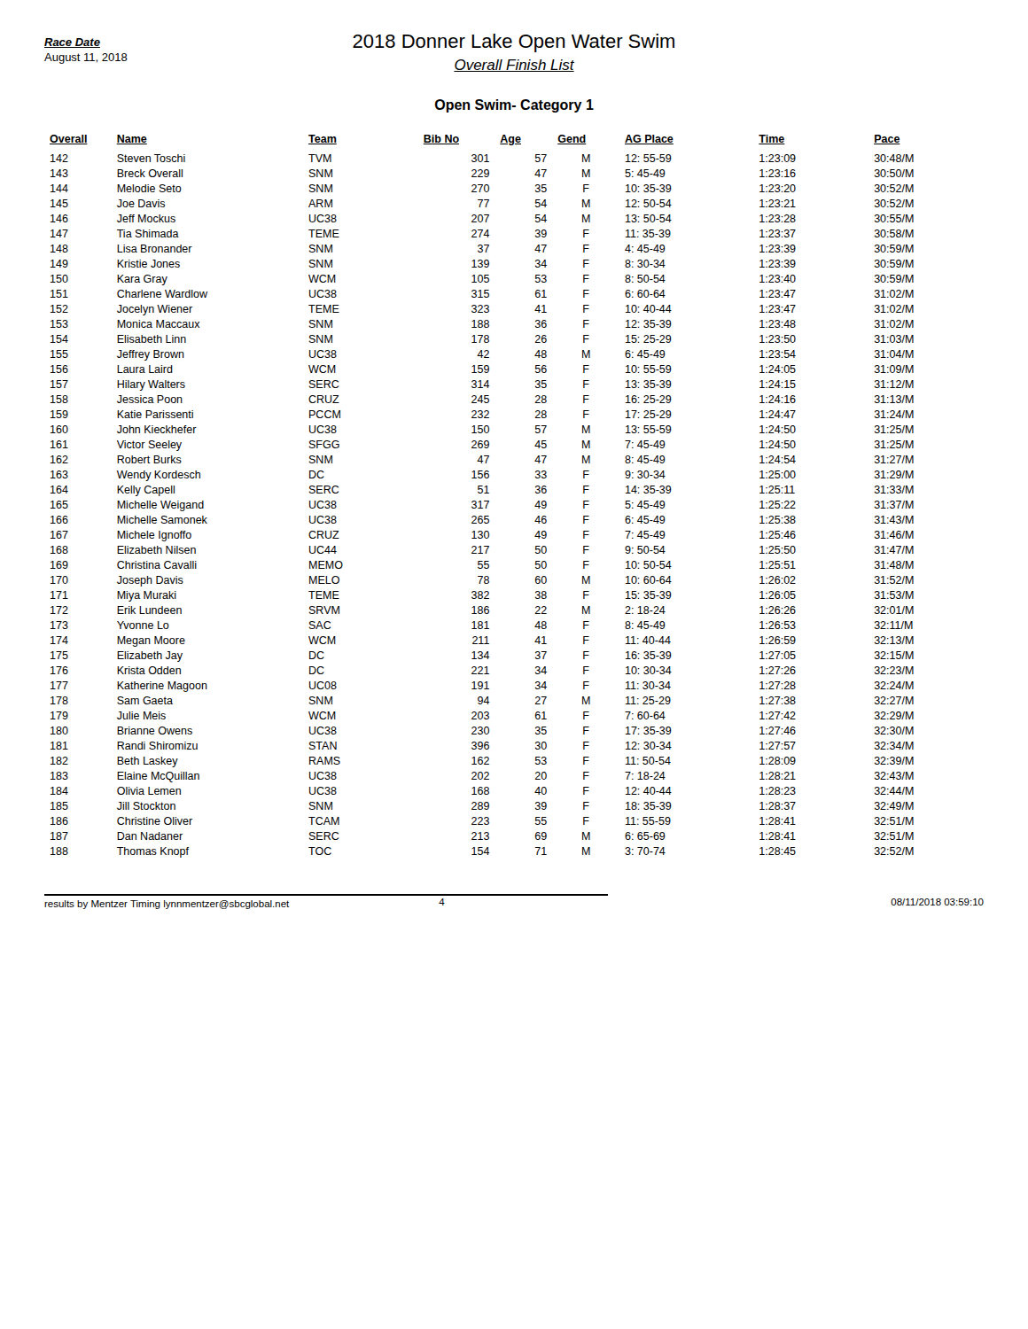Race Date
August 11, 2018
2018 Donner Lake Open Water Swim
Overall Finish List
Open Swim- Category 1
| Overall | Name | Team | Bib No | Age | Gend | AG Place | Time | Pace |
| --- | --- | --- | --- | --- | --- | --- | --- | --- |
| 142 | Steven Toschi | TVM | 301 | 57 | M | 12: 55-59 | 1:23:09 | 30:48/M |
| 143 | Breck Overall | SNM | 229 | 47 | M | 5: 45-49 | 1:23:16 | 30:50/M |
| 144 | Melodie Seto | SNM | 270 | 35 | F | 10: 35-39 | 1:23:20 | 30:52/M |
| 145 | Joe Davis | ARM | 77 | 54 | M | 12: 50-54 | 1:23:21 | 30:52/M |
| 146 | Jeff Mockus | UC38 | 207 | 54 | M | 13: 50-54 | 1:23:28 | 30:55/M |
| 147 | Tia Shimada | TEME | 274 | 39 | F | 11: 35-39 | 1:23:37 | 30:58/M |
| 148 | Lisa Bronander | SNM | 37 | 47 | F | 4: 45-49 | 1:23:39 | 30:59/M |
| 149 | Kristie Jones | SNM | 139 | 34 | F | 8: 30-34 | 1:23:39 | 30:59/M |
| 150 | Kara Gray | WCM | 105 | 53 | F | 8: 50-54 | 1:23:40 | 30:59/M |
| 151 | Charlene Wardlow | UC38 | 315 | 61 | F | 6: 60-64 | 1:23:47 | 31:02/M |
| 152 | Jocelyn Wiener | TEME | 323 | 41 | F | 10: 40-44 | 1:23:47 | 31:02/M |
| 153 | Monica Maccaux | SNM | 188 | 36 | F | 12: 35-39 | 1:23:48 | 31:02/M |
| 154 | Elisabeth Linn | SNM | 178 | 26 | F | 15: 25-29 | 1:23:50 | 31:03/M |
| 155 | Jeffrey Brown | UC38 | 42 | 48 | M | 6: 45-49 | 1:23:54 | 31:04/M |
| 156 | Laura Laird | WCM | 159 | 56 | F | 10: 55-59 | 1:24:05 | 31:09/M |
| 157 | Hilary Walters | SERC | 314 | 35 | F | 13: 35-39 | 1:24:15 | 31:12/M |
| 158 | Jessica Poon | CRUZ | 245 | 28 | F | 16: 25-29 | 1:24:16 | 31:13/M |
| 159 | Katie Parissenti | PCCM | 232 | 28 | F | 17: 25-29 | 1:24:47 | 31:24/M |
| 160 | John Kieckhefer | UC38 | 150 | 57 | M | 13: 55-59 | 1:24:50 | 31:25/M |
| 161 | Victor Seeley | SFGG | 269 | 45 | M | 7: 45-49 | 1:24:50 | 31:25/M |
| 162 | Robert Burks | SNM | 47 | 47 | M | 8: 45-49 | 1:24:54 | 31:27/M |
| 163 | Wendy Kordesch | DC | 156 | 33 | F | 9: 30-34 | 1:25:00 | 31:29/M |
| 164 | Kelly Capell | SERC | 51 | 36 | F | 14: 35-39 | 1:25:11 | 31:33/M |
| 165 | Michelle Weigand | UC38 | 317 | 49 | F | 5: 45-49 | 1:25:22 | 31:37/M |
| 166 | Michelle Samonek | UC38 | 265 | 46 | F | 6: 45-49 | 1:25:38 | 31:43/M |
| 167 | Michele Ignoffo | CRUZ | 130 | 49 | F | 7: 45-49 | 1:25:46 | 31:46/M |
| 168 | Elizabeth Nilsen | UC44 | 217 | 50 | F | 9: 50-54 | 1:25:50 | 31:47/M |
| 169 | Christina Cavalli | MEMO | 55 | 50 | F | 10: 50-54 | 1:25:51 | 31:48/M |
| 170 | Joseph Davis | MELO | 78 | 60 | M | 10: 60-64 | 1:26:02 | 31:52/M |
| 171 | Miya Muraki | TEME | 382 | 38 | F | 15: 35-39 | 1:26:05 | 31:53/M |
| 172 | Erik Lundeen | SRVM | 186 | 22 | M | 2: 18-24 | 1:26:26 | 32:01/M |
| 173 | Yvonne Lo | SAC | 181 | 48 | F | 8: 45-49 | 1:26:53 | 32:11/M |
| 174 | Megan Moore | WCM | 211 | 41 | F | 11: 40-44 | 1:26:59 | 32:13/M |
| 175 | Elizabeth Jay | DC | 134 | 37 | F | 16: 35-39 | 1:27:05 | 32:15/M |
| 176 | Krista Odden | DC | 221 | 34 | F | 10: 30-34 | 1:27:26 | 32:23/M |
| 177 | Katherine Magoon | UC08 | 191 | 34 | F | 11: 30-34 | 1:27:28 | 32:24/M |
| 178 | Sam Gaeta | SNM | 94 | 27 | M | 11: 25-29 | 1:27:38 | 32:27/M |
| 179 | Julie Meis | WCM | 203 | 61 | F | 7: 60-64 | 1:27:42 | 32:29/M |
| 180 | Brianne Owens | UC38 | 230 | 35 | F | 17: 35-39 | 1:27:46 | 32:30/M |
| 181 | Randi Shiromizu | STAN | 396 | 30 | F | 12: 30-34 | 1:27:57 | 32:34/M |
| 182 | Beth Laskey | RAMS | 162 | 53 | F | 11: 50-54 | 1:28:09 | 32:39/M |
| 183 | Elaine McQuillan | UC38 | 202 | 20 | F | 7: 18-24 | 1:28:21 | 32:43/M |
| 184 | Olivia Lemen | UC38 | 168 | 40 | F | 12: 40-44 | 1:28:23 | 32:44/M |
| 185 | Jill Stockton | SNM | 289 | 39 | F | 18: 35-39 | 1:28:37 | 32:49/M |
| 186 | Christine Oliver | TCAM | 223 | 55 | F | 11: 55-59 | 1:28:41 | 32:51/M |
| 187 | Dan Nadaner | SERC | 213 | 69 | M | 6: 65-69 | 1:28:41 | 32:51/M |
| 188 | Thomas Knopf | TOC | 154 | 71 | M | 3: 70-74 | 1:28:45 | 32:52/M |
results by Mentzer Timing lynnmentzer@sbcglobal.net
4
08/11/2018 03:59:10